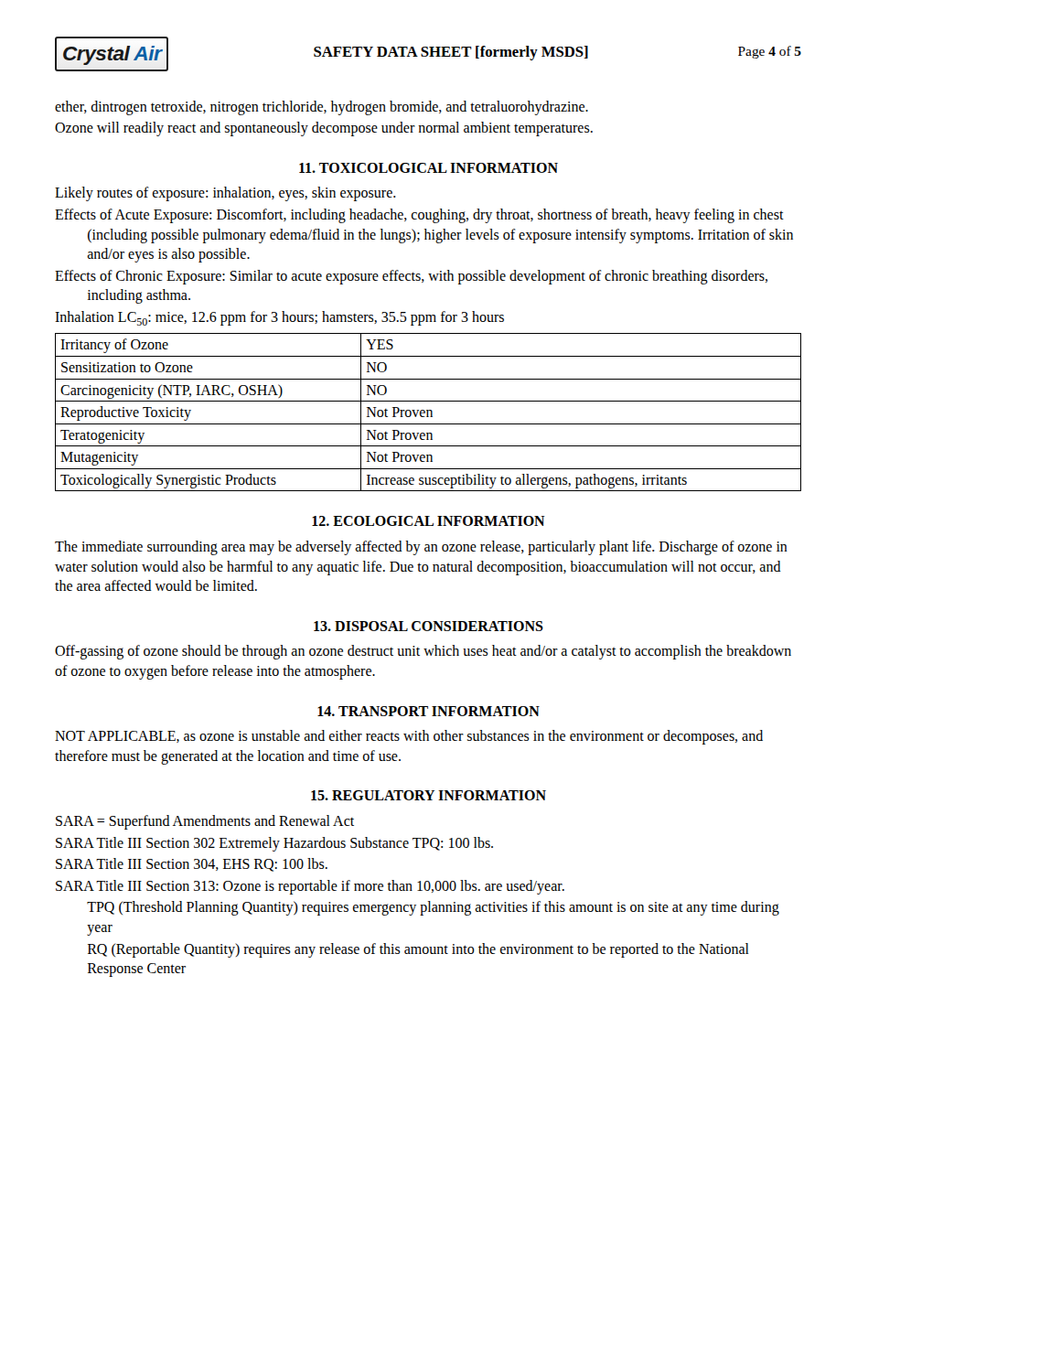Crystal Air
SAFETY DATA SHEET [formerly MSDS]
Page 4 of 5
ether, dintrogen tetroxide, nitrogen trichloride, hydrogen bromide, and tetraluorohydrazine.
Ozone will readily react and spontaneously decompose under normal ambient temperatures.
11. TOXICOLOGICAL INFORMATION
Likely routes of exposure: inhalation, eyes, skin exposure.
Effects of Acute Exposure: Discomfort, including headache, coughing, dry throat, shortness of breath, heavy feeling in chest (including possible pulmonary edema/fluid in the lungs); higher levels of exposure intensify symptoms. Irritation of skin and/or eyes is also possible.
Effects of Chronic Exposure: Similar to acute exposure effects, with possible development of chronic breathing disorders, including asthma.
Inhalation LC50: mice, 12.6 ppm for 3 hours; hamsters, 35.5 ppm for 3 hours
| Irritancy of Ozone | YES |
| Sensitization to Ozone | NO |
| Carcinogenicity (NTP, IARC, OSHA) | NO |
| Reproductive Toxicity | Not Proven |
| Teratogenicity | Not Proven |
| Mutagenicity | Not Proven |
| Toxicologically Synergistic Products | Increase susceptibility to allergens, pathogens, irritants |
12. ECOLOGICAL INFORMATION
The immediate surrounding area may be adversely affected by an ozone release, particularly plant life. Discharge of ozone in water solution would also be harmful to any aquatic life. Due to natural decomposition, bioaccumulation will not occur, and the area affected would be limited.
13. DISPOSAL CONSIDERATIONS
Off-gassing of ozone should be through an ozone destruct unit which uses heat and/or a catalyst to accomplish the breakdown of ozone to oxygen before release into the atmosphere.
14. TRANSPORT INFORMATION
NOT APPLICABLE, as ozone is unstable and either reacts with other substances in the environment or decomposes, and therefore must be generated at the location and time of use.
15. REGULATORY INFORMATION
SARA = Superfund Amendments and Renewal Act
SARA Title III Section 302 Extremely Hazardous Substance TPQ: 100 lbs.
SARA Title III Section 304, EHS RQ: 100 lbs.
SARA Title III Section 313: Ozone is reportable if more than 10,000 lbs. are used/year.
TPQ (Threshold Planning Quantity) requires emergency planning activities if this amount is on site at any time during year
RQ (Reportable Quantity) requires any release of this amount into the environment to be reported to the National Response Center